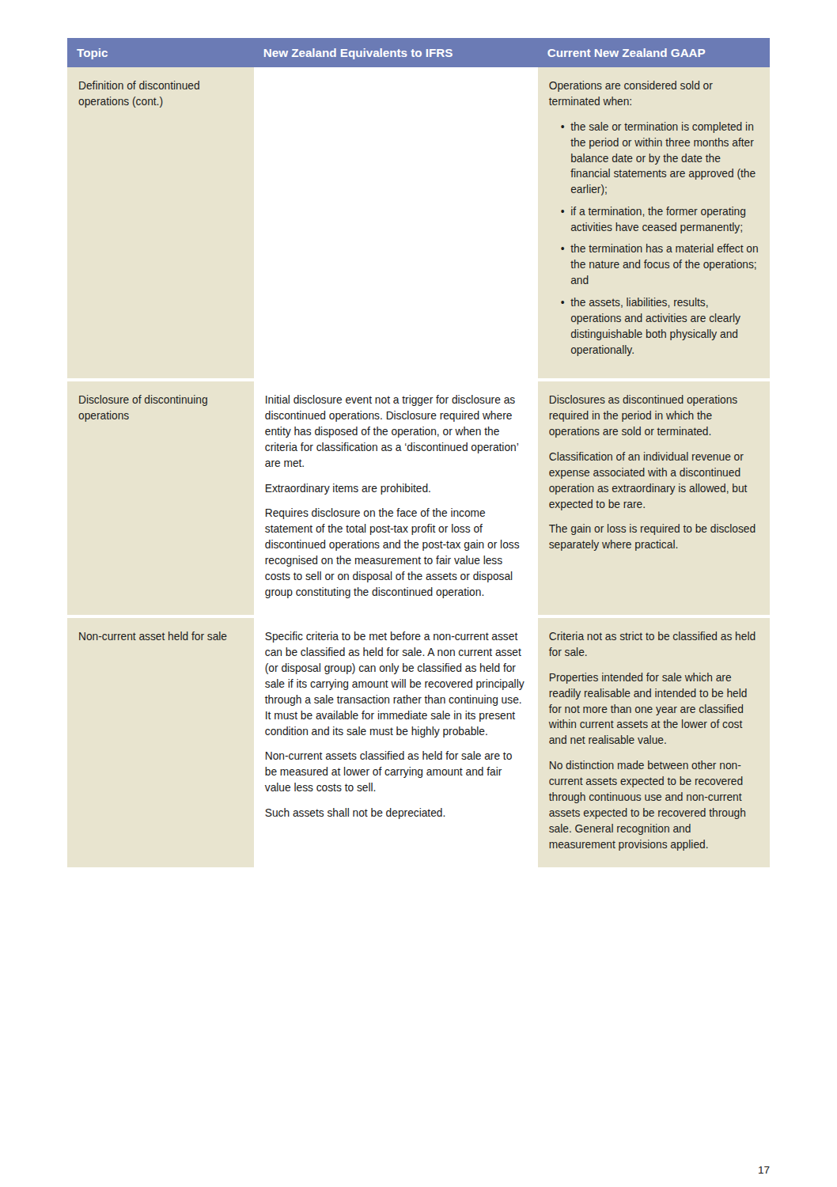| Topic | New Zealand Equivalents to IFRS | Current New Zealand GAAP |
| --- | --- | --- |
| Definition of discontinued operations (cont.) | | Operations are considered sold or terminated when: the sale or termination is completed in the period or within three months after balance date or by the date the financial statements are approved (the earlier); if a termination, the former operating activities have ceased permanently; the termination has a material effect on the nature and focus of the operations; and the assets, liabilities, results, operations and activities are clearly distinguishable both physically and operationally. |
| Disclosure of discontinuing operations | Initial disclosure event not a trigger for disclosure as discontinued operations. Disclosure required where entity has disposed of the operation, or when the criteria for classification as a ‘discontinued operation’ are met. Extraordinary items are prohibited. Requires disclosure on the face of the income statement of the total post-tax profit or loss of discontinued operations and the post-tax gain or loss recognised on the measurement to fair value less costs to sell or on disposal of the assets or disposal group constituting the discontinued operation. | Disclosures as discontinued operations required in the period in which the operations are sold or terminated. Classification of an individual revenue or expense associated with a discontinued operation as extraordinary is allowed, but expected to be rare. The gain or loss is required to be disclosed separately where practical. |
| Non-current asset held for sale | Specific criteria to be met before a non-current asset can be classified as held for sale. A non current asset (or disposal group) can only be classified as held for sale if its carrying amount will be recovered principally through a sale transaction rather than continuing use. It must be available for immediate sale in its present condition and its sale must be highly probable. Non-current assets classified as held for sale are to be measured at lower of carrying amount and fair value less costs to sell. Such assets shall not be depreciated. | Criteria not as strict to be classified as held for sale. Properties intended for sale which are readily realisable and intended to be held for not more than one year are classified within current assets at the lower of cost and net realisable value. No distinction made between other non-current assets expected to be recovered through continuous use and non-current assets expected to be recovered through sale. General recognition and measurement provisions applied. |
17